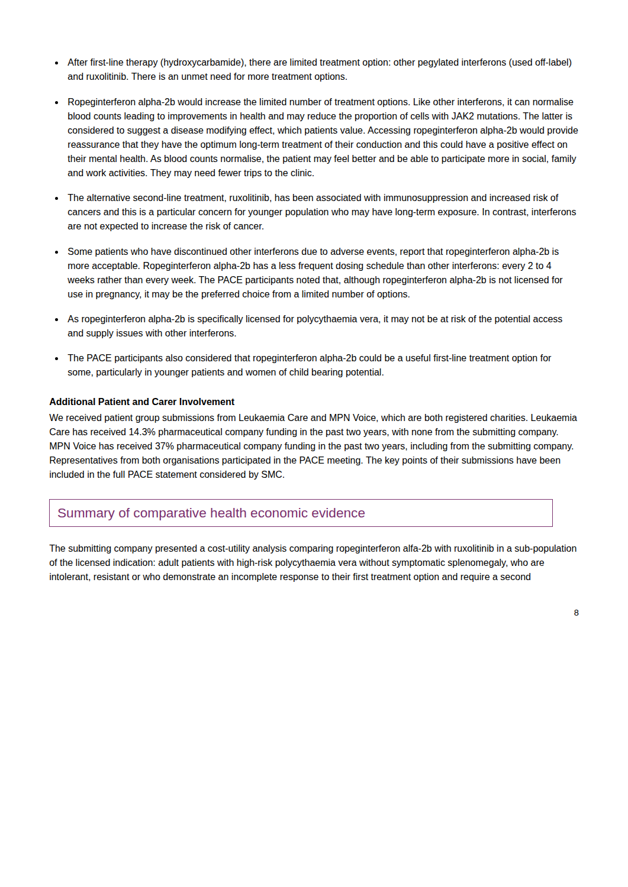After first-line therapy (hydroxycarbamide), there are limited treatment option: other pegylated interferons (used off-label) and ruxolitinib. There is an unmet need for more treatment options.
Ropeginterferon alpha-2b would increase the limited number of treatment options. Like other interferons, it can normalise blood counts leading to improvements in health and may reduce the proportion of cells with JAK2 mutations. The latter is considered to suggest a disease modifying effect, which patients value. Accessing ropeginterferon alpha-2b would provide reassurance that they have the optimum long-term treatment of their conduction and this could have a positive effect on their mental health. As blood counts normalise, the patient may feel better and be able to participate more in social, family and work activities. They may need fewer trips to the clinic.
The alternative second-line treatment, ruxolitinib, has been associated with immunosuppression and increased risk of cancers and this is a particular concern for younger population who may have long-term exposure. In contrast, interferons are not expected to increase the risk of cancer.
Some patients who have discontinued other interferons due to adverse events, report that ropeginterferon alpha-2b is more acceptable. Ropeginterferon alpha-2b has a less frequent dosing schedule than other interferons: every 2 to 4 weeks rather than every week. The PACE participants noted that, although ropeginterferon alpha-2b is not licensed for use in pregnancy, it may be the preferred choice from a limited number of options.
As ropeginterferon alpha-2b is specifically licensed for polycythaemia vera, it may not be at risk of the potential access and supply issues with other interferons.
The PACE participants also considered that ropeginterferon alpha-2b could be a useful first-line treatment option for some, particularly in younger patients and women of child bearing potential.
Additional Patient and Carer Involvement
We received patient group submissions from Leukaemia Care and MPN Voice, which are both registered charities. Leukaemia Care has received 14.3% pharmaceutical company funding in the past two years, with none from the submitting company. MPN Voice has received 37% pharmaceutical company funding in the past two years, including from the submitting company. Representatives from both organisations participated in the PACE meeting. The key points of their submissions have been included in the full PACE statement considered by SMC.
Summary of comparative health economic evidence
The submitting company presented a cost-utility analysis comparing ropeginterferon alfa-2b with ruxolitinib in a sub-population of the licensed indication: adult patients with high-risk polycythaemia vera without symptomatic splenomegaly, who are intolerant, resistant or who demonstrate an incomplete response to their first treatment option and require a second
8